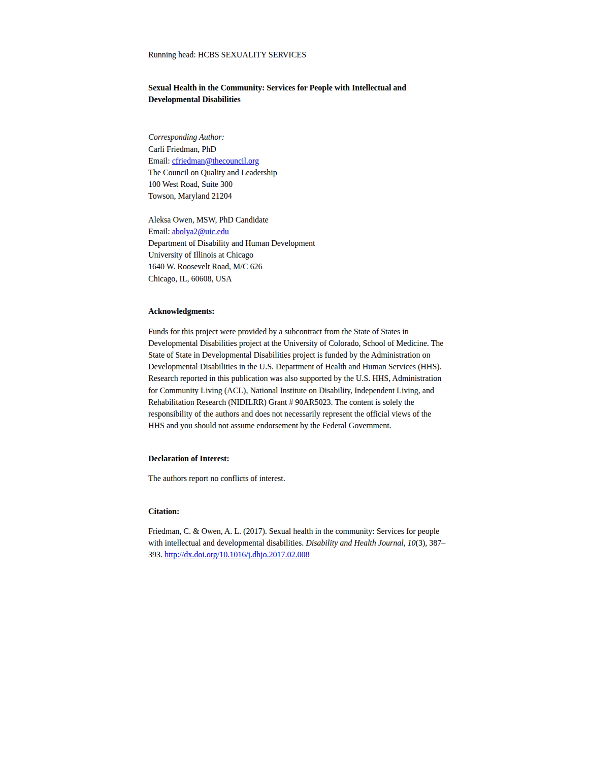Running head: HCBS SEXUALITY SERVICES
Sexual Health in the Community: Services for People with Intellectual and Developmental Disabilities
Corresponding Author:
Carli Friedman, PhD
Email: cfriedman@thecouncil.org
The Council on Quality and Leadership
100 West Road, Suite 300
Towson, Maryland 21204
Aleksa Owen, MSW, PhD Candidate
Email: abolya2@uic.edu
Department of Disability and Human Development
University of Illinois at Chicago
1640 W. Roosevelt Road, M/C 626
Chicago, IL, 60608, USA
Acknowledgments:
Funds for this project were provided by a subcontract from the State of States in Developmental Disabilities project at the University of Colorado, School of Medicine. The State of State in Developmental Disabilities project is funded by the Administration on Developmental Disabilities in the U.S. Department of Health and Human Services (HHS). Research reported in this publication was also supported by the U.S. HHS, Administration for Community Living (ACL), National Institute on Disability, Independent Living, and Rehabilitation Research (NIDILRR) Grant # 90AR5023. The content is solely the responsibility of the authors and does not necessarily represent the official views of the HHS and you should not assume endorsement by the Federal Government.
Declaration of Interest:
The authors report no conflicts of interest.
Citation:
Friedman, C. & Owen, A. L. (2017). Sexual health in the community: Services for people with intellectual and developmental disabilities. Disability and Health Journal, 10(3), 387–393. http://dx.doi.org/10.1016/j.dhjo.2017.02.008